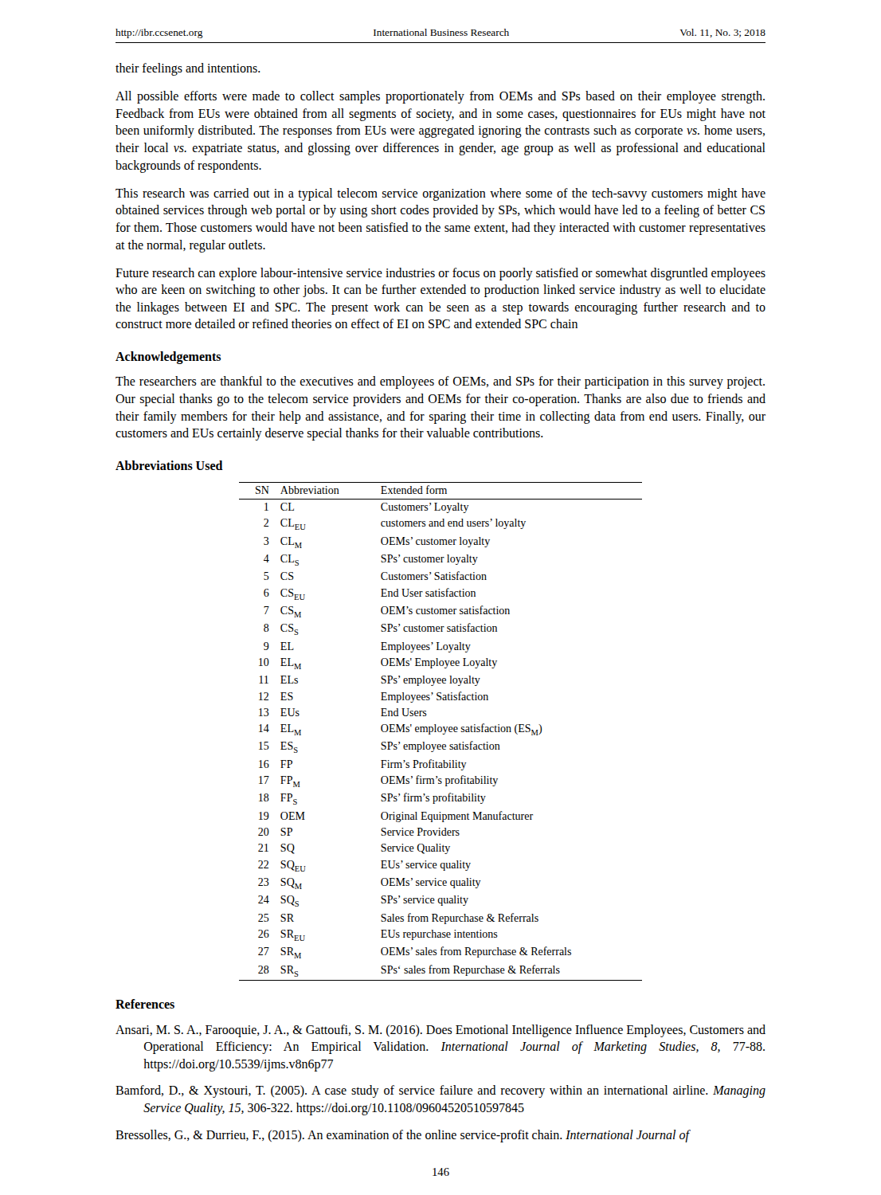http://ibr.ccsenet.org International Business Research Vol. 11, No. 3; 2018
their feelings and intentions.
All possible efforts were made to collect samples proportionately from OEMs and SPs based on their employee strength. Feedback from EUs were obtained from all segments of society, and in some cases, questionnaires for EUs might have not been uniformly distributed. The responses from EUs were aggregated ignoring the contrasts such as corporate vs. home users, their local vs. expatriate status, and glossing over differences in gender, age group as well as professional and educational backgrounds of respondents.
This research was carried out in a typical telecom service organization where some of the tech-savvy customers might have obtained services through web portal or by using short codes provided by SPs, which would have led to a feeling of better CS for them. Those customers would have not been satisfied to the same extent, had they interacted with customer representatives at the normal, regular outlets.
Future research can explore labour-intensive service industries or focus on poorly satisfied or somewhat disgruntled employees who are keen on switching to other jobs. It can be further extended to production linked service industry as well to elucidate the linkages between EI and SPC. The present work can be seen as a step towards encouraging further research and to construct more detailed or refined theories on effect of EI on SPC and extended SPC chain
Acknowledgements
The researchers are thankful to the executives and employees of OEMs, and SPs for their participation in this survey project. Our special thanks go to the telecom service providers and OEMs for their co-operation. Thanks are also due to friends and their family members for their help and assistance, and for sparing their time in collecting data from end users. Finally, our customers and EUs certainly deserve special thanks for their valuable contributions.
Abbreviations Used
| SN | Abbreviation | Extended form |
| --- | --- | --- |
| 1 | CL | Customers’ Loyalty |
| 2 | CL EU | customers and end users’ loyalty |
| 3 | CL M | OEMs’ customer loyalty |
| 4 | CL S | SPs’ customer loyalty |
| 5 | CS | Customers’ Satisfaction |
| 6 | CS EU | End User satisfaction |
| 7 | CS M | OEM’s customer satisfaction |
| 8 | CS S | SPs’ customer satisfaction |
| 9 | EL | Employees’ Loyalty |
| 10 | EL M | OEMs' Employee Loyalty |
| 11 | ELs | SPs’ employee loyalty |
| 12 | ES | Employees’ Satisfaction |
| 13 | EUs | End Users |
| 14 | EL M | OEMs' employee satisfaction (ES M ) |
| 15 | ES S | SPs’ employee satisfaction |
| 16 | FP | Firm’s Profitability |
| 17 | FP M | OEMs’ firm’s profitability |
| 18 | FP S | SPs’ firm’s profitability |
| 19 | OEM | Original Equipment Manufacturer |
| 20 | SP | Service Providers |
| 21 | SQ | Service Quality |
| 22 | SQ EU | EUs’ service quality |
| 23 | SQ M | OEMs’ service quality |
| 24 | SQ S | SPs’ service quality |
| 25 | SR | Sales from Repurchase & Referrals |
| 26 | SR EU | EUs repurchase intentions |
| 27 | SR M | OEMs’ sales from Repurchase & Referrals |
| 28 | SR S | SPs‘ sales from Repurchase & Referrals |
References
Ansari, M. S. A., Farooquie, J. A., & Gattoufi, S. M. (2016). Does Emotional Intelligence Influence Employees, Customers and Operational Efficiency: An Empirical Validation. International Journal of Marketing Studies, 8, 77-88. https://doi.org/10.5539/ijms.v8n6p77
Bamford, D., & Xystouri, T. (2005). A case study of service failure and recovery within an international airline. Managing Service Quality, 15, 306-322. https://doi.org/10.1108/09604520510597845
Bressolles, G., & Durrieu, F., (2015). An examination of the online service-profit chain. International Journal of
146